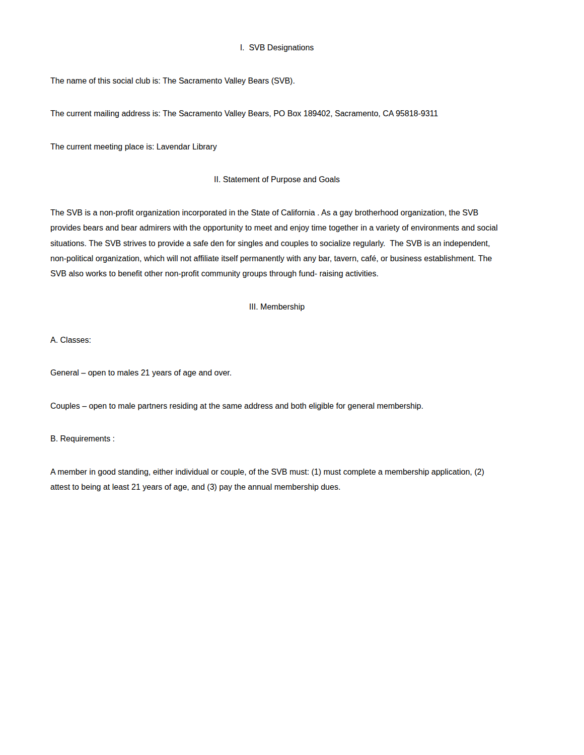I. SVB Designations
The name of this social club is: The Sacramento Valley Bears (SVB).
The current mailing address is: The Sacramento Valley Bears, PO Box 189402, Sacramento, CA 95818-9311
The current meeting place is: Lavendar Library
II. Statement of Purpose and Goals
The SVB is a non-profit organization incorporated in the State of California . As a gay brotherhood organization, the SVB provides bears and bear admirers with the opportunity to meet and enjoy time together in a variety of environments and social situations. The SVB strives to provide a safe den for singles and couples to socialize regularly. The SVB is an independent, non-political organization, which will not affiliate itself permanently with any bar, tavern, café, or business establishment. The SVB also works to benefit other non-profit community groups through fund- raising activities.
III. Membership
A. Classes:
General – open to males 21 years of age and over.
Couples – open to male partners residing at the same address and both eligible for general membership.
B. Requirements :
A member in good standing, either individual or couple, of the SVB must: (1) must complete a membership application, (2) attest to being at least 21 years of age, and (3) pay the annual membership dues.